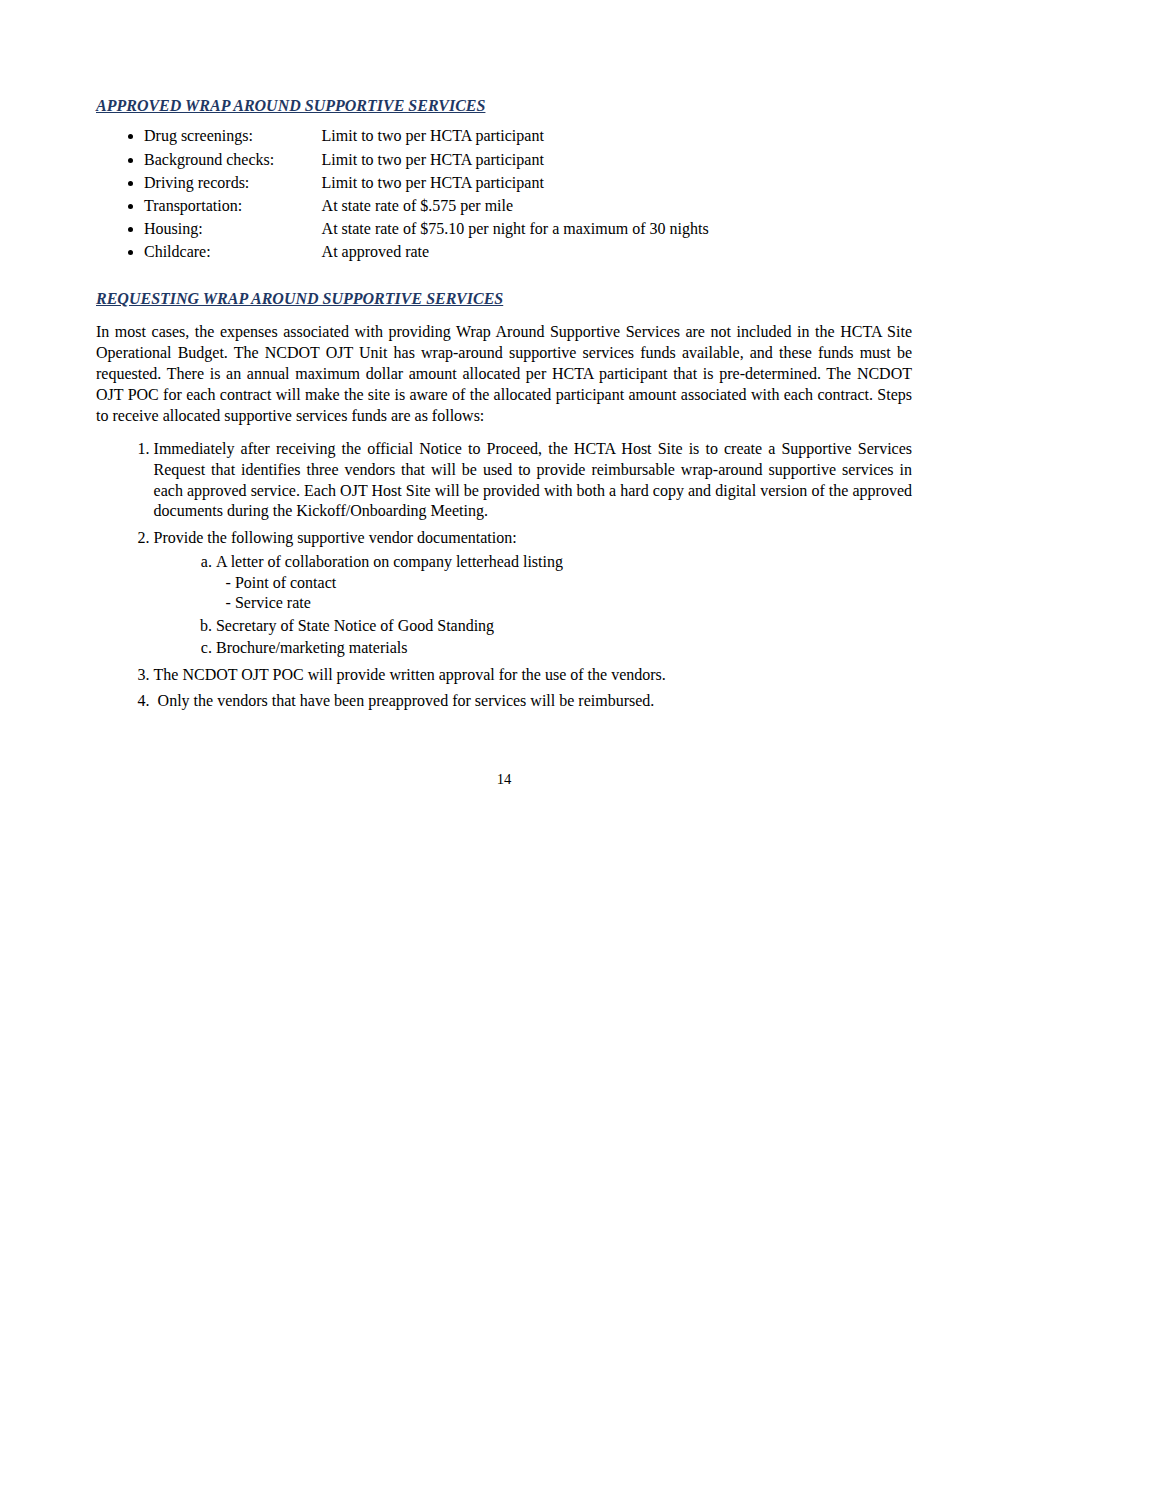APPROVED WRAP AROUND SUPPORTIVE SERVICES
Drug screenings: Limit to two per HCTA participant
Background checks: Limit to two per HCTA participant
Driving records: Limit to two per HCTA participant
Transportation: At state rate of $.575 per mile
Housing: At state rate of $75.10 per night for a maximum of 30 nights
Childcare: At approved rate
REQUESTING WRAP AROUND SUPPORTIVE SERVICES
In most cases, the expenses associated with providing Wrap Around Supportive Services are not included in the HCTA Site Operational Budget. The NCDOT OJT Unit has wrap-around supportive services funds available, and these funds must be requested. There is an annual maximum dollar amount allocated per HCTA participant that is pre-determined. The NCDOT OJT POC for each contract will make the site is aware of the allocated participant amount associated with each contract. Steps to receive allocated supportive services funds are as follows:
Immediately after receiving the official Notice to Proceed, the HCTA Host Site is to create a Supportive Services Request that identifies three vendors that will be used to provide reimbursable wrap-around supportive services in each approved service. Each OJT Host Site will be provided with both a hard copy and digital version of the approved documents during the Kickoff/Onboarding Meeting.
Provide the following supportive vendor documentation:
A letter of collaboration on company letterhead listing - Point of contact - Service rate
Secretary of State Notice of Good Standing
Brochure/marketing materials
The NCDOT OJT POC will provide written approval for the use of the vendors.
Only the vendors that have been preapproved for services will be reimbursed.
14